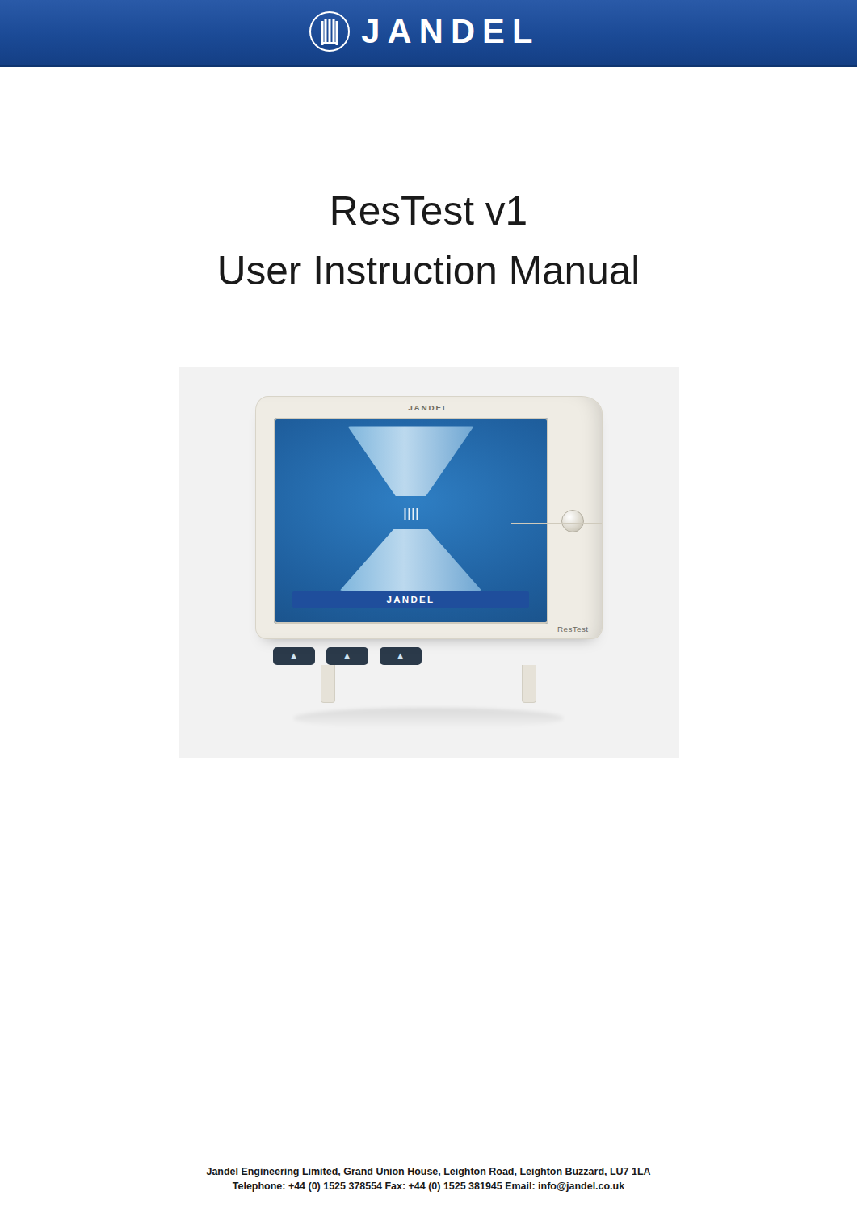Jandel
ResTest v1 User Instruction Manual
JANDEL
JANDEL
ResTest
▲ ▲ ▲
Jandel Engineering Limited, Grand Union House, Leighton Road, Leighton Buzzard, LU7 1LA
Telephone: +44 (0) 1525 378554 Fax: +44 (0) 1525 381945 Email: info@jandel.co.uk